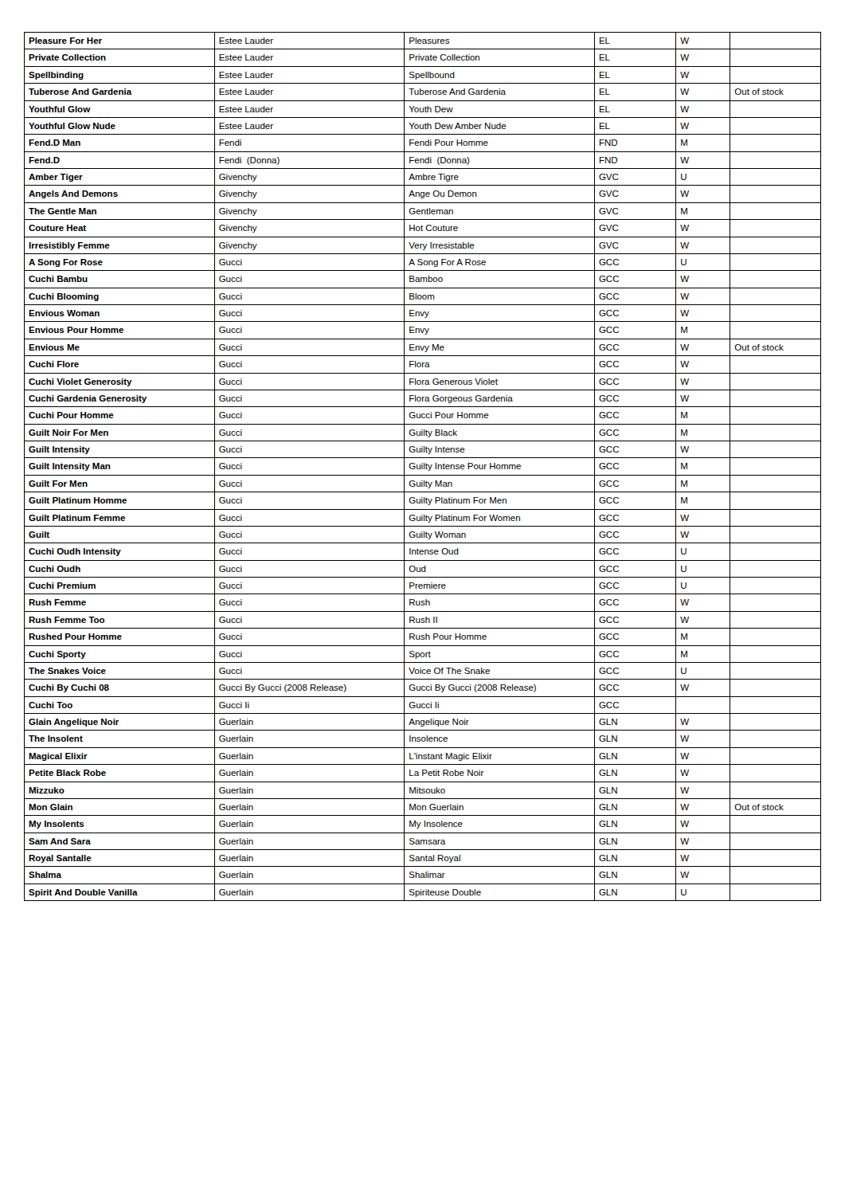| Pleasure For Her | Estee Lauder | Pleasures | EL | W | |
| Private Collection | Estee Lauder | Private Collection | EL | W | |
| Spellbinding | Estee Lauder | Spellbound | EL | W | |
| Tuberose And Gardenia | Estee Lauder | Tuberose And Gardenia | EL | W | Out of stock |
| Youthful Glow | Estee Lauder | Youth Dew | EL | W | |
| Youthful Glow Nude | Estee Lauder | Youth Dew Amber Nude | EL | W | |
| Fend.D Man | Fendi | Fendi Pour Homme | FND | M | |
| Fend.D | Fendi (Donna) | Fendi (Donna) | FND | W | |
| Amber Tiger | Givenchy | Ambre Tigre | GVC | U | |
| Angels And Demons | Givenchy | Ange Ou Demon | GVC | W | |
| The Gentle Man | Givenchy | Gentleman | GVC | M | |
| Couture Heat | Givenchy | Hot Couture | GVC | W | |
| Irresistibly Femme | Givenchy | Very Irresistable | GVC | W | |
| A Song For Rose | Gucci | A Song For A Rose | GCC | U | |
| Cuchi Bambu | Gucci | Bamboo | GCC | W | |
| Cuchi Blooming | Gucci | Bloom | GCC | W | |
| Envious Woman | Gucci | Envy | GCC | W | |
| Envious Pour Homme | Gucci | Envy | GCC | M | |
| Envious Me | Gucci | Envy Me | GCC | W | Out of stock |
| Cuchi Flore | Gucci | Flora | GCC | W | |
| Cuchi Violet Generosity | Gucci | Flora Generous Violet | GCC | W | |
| Cuchi Gardenia Generosity | Gucci | Flora Gorgeous Gardenia | GCC | W | |
| Cuchi Pour Homme | Gucci | Gucci Pour Homme | GCC | M | |
| Guilt Noir For Men | Gucci | Guilty Black | GCC | M | |
| Guilt Intensity | Gucci | Guilty Intense | GCC | W | |
| Guilt Intensity Man | Gucci | Guilty Intense Pour Homme | GCC | M | |
| Guilt For Men | Gucci | Guilty Man | GCC | M | |
| Guilt Platinum Homme | Gucci | Guilty Platinum For Men | GCC | M | |
| Guilt Platinum Femme | Gucci | Guilty Platinum For Women | GCC | W | |
| Guilt | Gucci | Guilty Woman | GCC | W | |
| Cuchi Oudh Intensity | Gucci | Intense Oud | GCC | U | |
| Cuchi Oudh | Gucci | Oud | GCC | U | |
| Cuchi Premium | Gucci | Premiere | GCC | U | |
| Rush Femme | Gucci | Rush | GCC | W | |
| Rush Femme Too | Gucci | Rush II | GCC | W | |
| Rushed Pour Homme | Gucci | Rush Pour Homme | GCC | M | |
| Cuchi Sporty | Gucci | Sport | GCC | M | |
| The Snakes Voice | Gucci | Voice Of The Snake | GCC | U | |
| Cuchi By Cuchi 08 | Gucci By Gucci (2008 Release) | Gucci By Gucci (2008 Release) | GCC | W | |
| Cuchi Too | Gucci Ii | Gucci Ii | GCC | | |
| Glain Angelique Noir | Guerlain | Angelique Noir | GLN | W | |
| The Insolent | Guerlain | Insolence | GLN | W | |
| Magical Elixir | Guerlain | L'instant Magic Elixir | GLN | W | |
| Petite Black Robe | Guerlain | La Petit Robe Noir | GLN | W | |
| Mizzuko | Guerlain | Mitsouko | GLN | W | |
| Mon Glain | Guerlain | Mon Guerlain | GLN | W | Out of stock |
| My Insolents | Guerlain | My Insolence | GLN | W | |
| Sam And Sara | Guerlain | Samsara | GLN | W | |
| Royal Santalle | Guerlain | Santal Royal | GLN | W | |
| Shalma | Guerlain | Shalimar | GLN | W | |
| Spirit And Double Vanilla | Guerlain | Spiriteuse Double | GLN | U | |